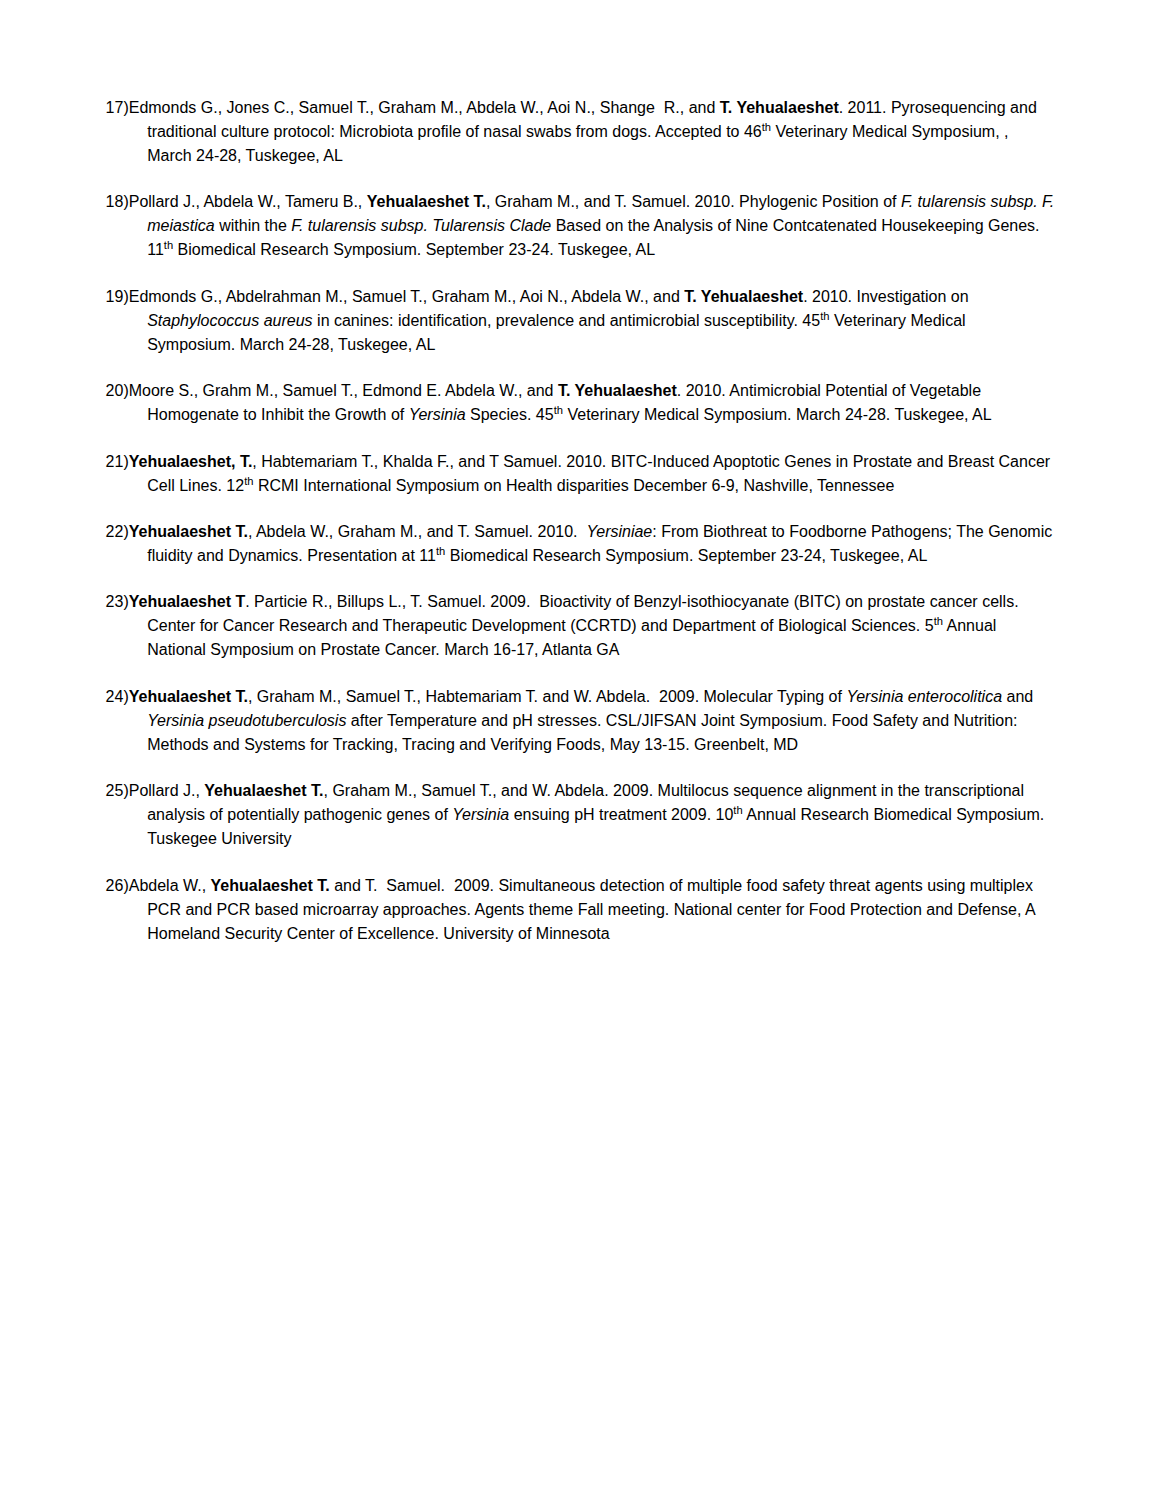17) Edmonds G., Jones C., Samuel T., Graham M., Abdela W., Aoi N., Shange R., and T. Yehualaeshet. 2011. Pyrosequencing and traditional culture protocol: Microbiota profile of nasal swabs from dogs. Accepted to 46th Veterinary Medical Symposium, , March 24-28, Tuskegee, AL
18) Pollard J., Abdela W., Tameru B., Yehualaeshet T., Graham M., and T. Samuel. 2010. Phylogenic Position of F. tularensis subsp. F. meiastica within the F. tularensis subsp. Tularensis Clade Based on the Analysis of Nine Contcatenated Housekeeping Genes. 11th Biomedical Research Symposium. September 23-24. Tuskegee, AL
19) Edmonds G., Abdelrahman M., Samuel T., Graham M., Aoi N., Abdela W., and T. Yehualaeshet. 2010. Investigation on Staphylococcus aureus in canines: identification, prevalence and antimicrobial susceptibility. 45th Veterinary Medical Symposium. March 24-28, Tuskegee, AL
20) Moore S., Grahm M., Samuel T., Edmond E. Abdela W., and T. Yehualaeshet. 2010. Antimicrobial Potential of Vegetable Homogenate to Inhibit the Growth of Yersinia Species. 45th Veterinary Medical Symposium. March 24-28. Tuskegee, AL
21) Yehualaeshet, T., Habtemariam T., Khalda F., and T Samuel. 2010. BITC-Induced Apoptotic Genes in Prostate and Breast Cancer Cell Lines. 12th RCMI International Symposium on Health disparities December 6-9, Nashville, Tennessee
22) Yehualaeshet T., Abdela W., Graham M., and T. Samuel. 2010. Yersiniae: From Biothreat to Foodborne Pathogens; The Genomic fluidity and Dynamics. Presentation at 11th Biomedical Research Symposium. September 23-24, Tuskegee, AL
23) Yehualaeshet T. Particie R., Billups L., T. Samuel. 2009. Bioactivity of Benzyl-isothiocyanate (BITC) on prostate cancer cells. Center for Cancer Research and Therapeutic Development (CCRTD) and Department of Biological Sciences. 5th Annual National Symposium on Prostate Cancer. March 16-17, Atlanta GA
24) Yehualaeshet T., Graham M., Samuel T., Habtemariam T. and W. Abdela. 2009. Molecular Typing of Yersinia enterocolitica and Yersinia pseudotuberculosis after Temperature and pH stresses. CSL/JIFSAN Joint Symposium. Food Safety and Nutrition: Methods and Systems for Tracking, Tracing and Verifying Foods, May 13-15. Greenbelt, MD
25) Pollard J., Yehualaeshet T., Graham M., Samuel T., and W. Abdela. 2009. Multilocus sequence alignment in the transcriptional analysis of potentially pathogenic genes of Yersinia ensuing pH treatment 2009. 10th Annual Research Biomedical Symposium. Tuskegee University
26) Abdela W., Yehualaeshet T. and T. Samuel. 2009. Simultaneous detection of multiple food safety threat agents using multiplex PCR and PCR based microarray approaches. Agents theme Fall meeting. National center for Food Protection and Defense, A Homeland Security Center of Excellence. University of Minnesota